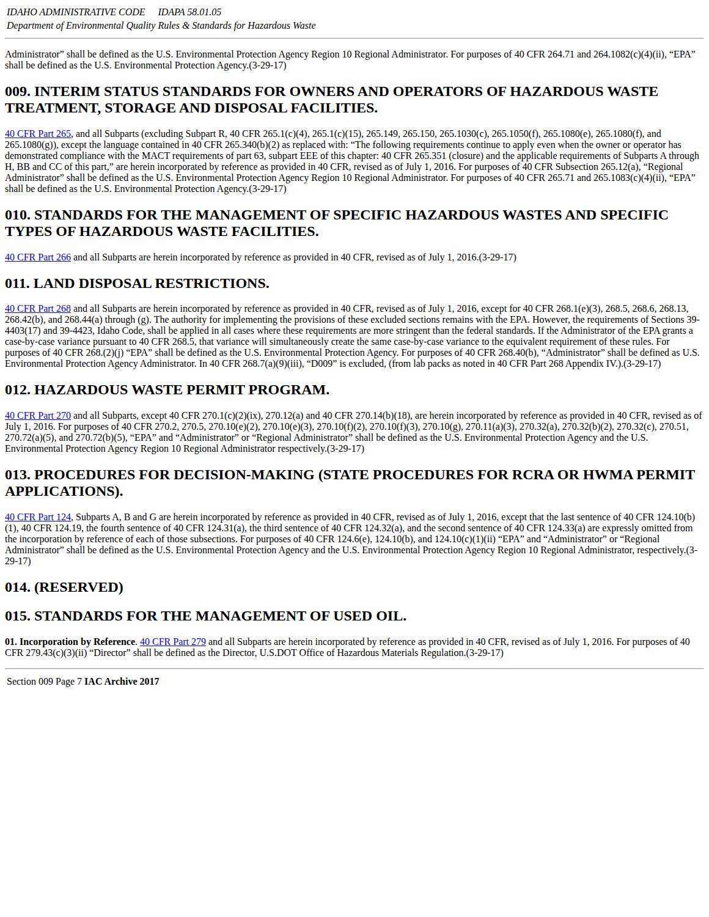| IDAHO ADMINISTRATIVE CODE | IDAPA 58.01.05 |
| Department of Environmental Quality | Rules & Standards for Hazardous Waste |
Administrator” shall be defined as the U.S. Environmental Protection Agency Region 10 Regional Administrator. For purposes of 40 CFR 264.71 and 264.1082(c)(4)(ii), “EPA” shall be defined as the U.S. Environmental Protection Agency.(3-29-17)
009. INTERIM STATUS STANDARDS FOR OWNERS AND OPERATORS OF HAZARDOUS WASTE TREATMENT, STORAGE AND DISPOSAL FACILITIES.
40 CFR Part 265, and all Subparts (excluding Subpart R, 40 CFR 265.1(c)(4), 265.1(c)(15), 265.149, 265.150, 265.1030(c), 265.1050(f), 265.1080(e), 265.1080(f), and 265.1080(g)), except the language contained in 40 CFR 265.340(b)(2) as replaced with: “The following requirements continue to apply even when the owner or operator has demonstrated compliance with the MACT requirements of part 63, subpart EEE of this chapter: 40 CFR 265.351 (closure) and the applicable requirements of Subparts A through H, BB and CC of this part,” are herein incorporated by reference as provided in 40 CFR, revised as of July 1, 2016. For purposes of 40 CFR Subsection 265.12(a), “Regional Administrator” shall be defined as the U.S. Environmental Protection Agency Region 10 Regional Administrator. For purposes of 40 CFR 265.71 and 265.1083(c)(4)(ii), “EPA” shall be defined as the U.S. Environmental Protection Agency.(3-29-17)
010. STANDARDS FOR THE MANAGEMENT OF SPECIFIC HAZARDOUS WASTES AND SPECIFIC TYPES OF HAZARDOUS WASTE FACILITIES.
40 CFR Part 266 and all Subparts are herein incorporated by reference as provided in 40 CFR, revised as of July 1, 2016.(3-29-17)
011. LAND DISPOSAL RESTRICTIONS.
40 CFR Part 268 and all Subparts are herein incorporated by reference as provided in 40 CFR, revised as of July 1, 2016, except for 40 CFR 268.1(e)(3), 268.5, 268.6, 268.13, 268.42(b), and 268.44(a) through (g). The authority for implementing the provisions of these excluded sections remains with the EPA. However, the requirements of Sections 39-4403(17) and 39-4423, Idaho Code, shall be applied in all cases where these requirements are more stringent than the federal standards. If the Administrator of the EPA grants a case-by-case variance pursuant to 40 CFR 268.5, that variance will simultaneously create the same case-by-case variance to the equivalent requirement of these rules. For purposes of 40 CFR 268.(2)(j) “EPA” shall be defined as the U.S. Environmental Protection Agency. For purposes of 40 CFR 268.40(b), “Administrator” shall be defined as U.S. Environmental Protection Agency Administrator. In 40 CFR 268.7(a)(9)(iii), “D009” is excluded, (from lab packs as noted in 40 CFR Part 268 Appendix IV.).(3-29-17)
012. HAZARDOUS WASTE PERMIT PROGRAM.
40 CFR Part 270 and all Subparts, except 40 CFR 270.1(c)(2)(ix), 270.12(a) and 40 CFR 270.14(b)(18), are herein incorporated by reference as provided in 40 CFR, revised as of July 1, 2016. For purposes of 40 CFR 270.2, 270.5, 270.10(e)(2), 270.10(e)(3), 270.10(f)(2), 270.10(f)(3), 270.10(g), 270.11(a)(3), 270.32(a), 270.32(b)(2), 270.32(c), 270.51, 270.72(a)(5), and 270.72(b)(5), “EPA” and “Administrator” or “Regional Administrator” shall be defined as the U.S. Environmental Protection Agency and the U.S. Environmental Protection Agency Region 10 Regional Administrator respectively.(3-29-17)
013. PROCEDURES FOR DECISION-MAKING (STATE PROCEDURES FOR RCRA OR HWMA PERMIT APPLICATIONS).
40 CFR Part 124, Subparts A, B and G are herein incorporated by reference as provided in 40 CFR, revised as of July 1, 2016, except that the last sentence of 40 CFR 124.10(b)(1), 40 CFR 124.19, the fourth sentence of 40 CFR 124.31(a), the third sentence of 40 CFR 124.32(a), and the second sentence of 40 CFR 124.33(a) are expressly omitted from the incorporation by reference of each of those subsections. For purposes of 40 CFR 124.6(e), 124.10(b), and 124.10(c)(1)(ii) “EPA” and “Administrator” or “Regional Administrator” shall be defined as the U.S. Environmental Protection Agency and the U.S. Environmental Protection Agency Region 10 Regional Administrator, respectively.(3-29-17)
014. (RESERVED)
015. STANDARDS FOR THE MANAGEMENT OF USED OIL.
01. Incorporation by Reference. 40 CFR Part 279 and all Subparts are herein incorporated by reference as provided in 40 CFR, revised as of July 1, 2016. For purposes of 40 CFR 279.43(c)(3)(ii) “Director” shall be defined as the Director, U.S.DOT Office of Hazardous Materials Regulation.(3-29-17)
| Section 009 | Page 7 | IAC Archive 2017 |